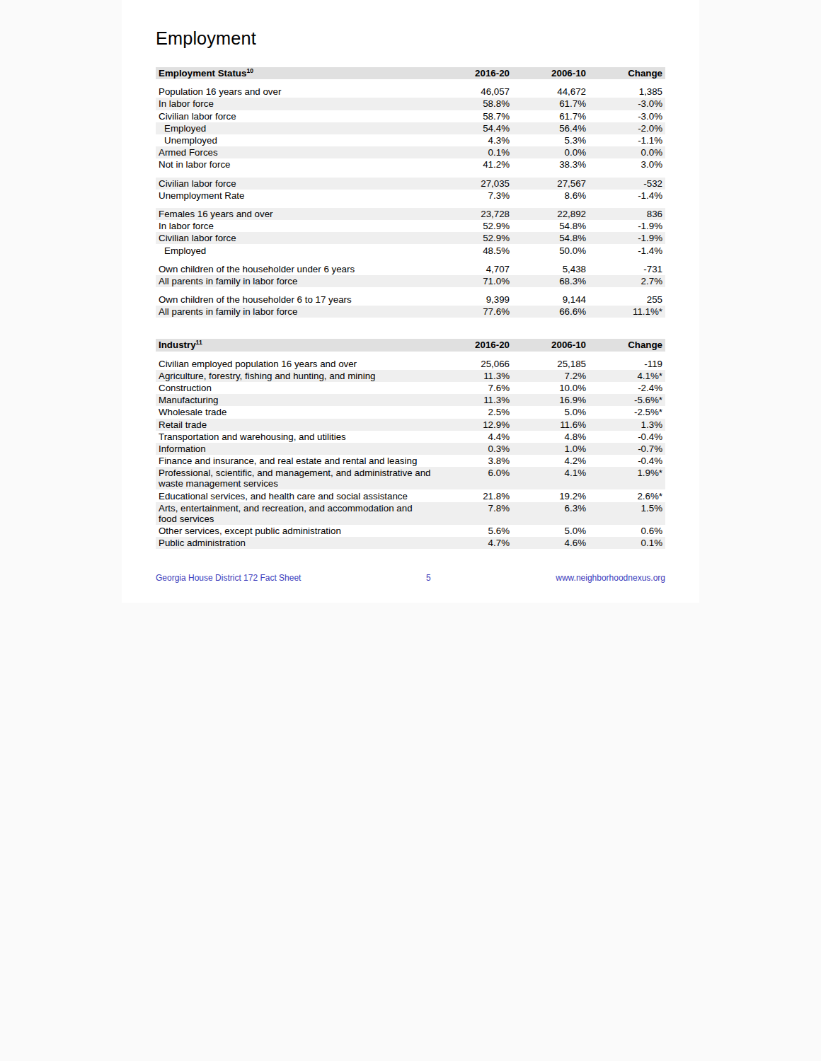Employment
| Employment Status 10 | 2016-20 | 2006-10 | Change |
| --- | --- | --- | --- |
| Population 16 years and over | 46,057 | 44,672 | 1,385 |
| In labor force | 58.8% | 61.7% | -3.0% |
| Civilian labor force | 58.7% | 61.7% | -3.0% |
| Employed | 54.4% | 56.4% | -2.0% |
| Unemployed | 4.3% | 5.3% | -1.1% |
| Armed Forces | 0.1% | 0.0% | 0.0% |
| Not in labor force | 41.2% | 38.3% | 3.0% |
| Civilian labor force | 27,035 | 27,567 | -532 |
| Unemployment Rate | 7.3% | 8.6% | -1.4% |
| Females 16 years and over | 23,728 | 22,892 | 836 |
| In labor force | 52.9% | 54.8% | -1.9% |
| Civilian labor force | 52.9% | 54.8% | -1.9% |
| Employed | 48.5% | 50.0% | -1.4% |
| Own children of the householder under 6 years | 4,707 | 5,438 | -731 |
| All parents in family in labor force | 71.0% | 68.3% | 2.7% |
| Own children of the householder 6 to 17 years | 9,399 | 9,144 | 255 |
| All parents in family in labor force | 77.6% | 66.6% | 11.1%* |
| Industry 11 | 2016-20 | 2006-10 | Change |
| --- | --- | --- | --- |
| Civilian employed population 16 years and over | 25,066 | 25,185 | -119 |
| Agriculture, forestry, fishing and hunting, and mining | 11.3% | 7.2% | 4.1%* |
| Construction | 7.6% | 10.0% | -2.4% |
| Manufacturing | 11.3% | 16.9% | -5.6%* |
| Wholesale trade | 2.5% | 5.0% | -2.5%* |
| Retail trade | 12.9% | 11.6% | 1.3% |
| Transportation and warehousing, and utilities | 4.4% | 4.8% | -0.4% |
| Information | 0.3% | 1.0% | -0.7% |
| Finance and insurance, and real estate and rental and leasing | 3.8% | 4.2% | -0.4% |
| Professional, scientific, and management, and administrative and waste management services | 6.0% | 4.1% | 1.9%* |
| Educational services, and health care and social assistance | 21.8% | 19.2% | 2.6%* |
| Arts, entertainment, and recreation, and accommodation and food services | 7.8% | 6.3% | 1.5% |
| Other services, except public administration | 5.6% | 5.0% | 0.6% |
| Public administration | 4.7% | 4.6% | 0.1% |
Georgia House District 172 Fact Sheet 5 www.neighborhoodnexus.org